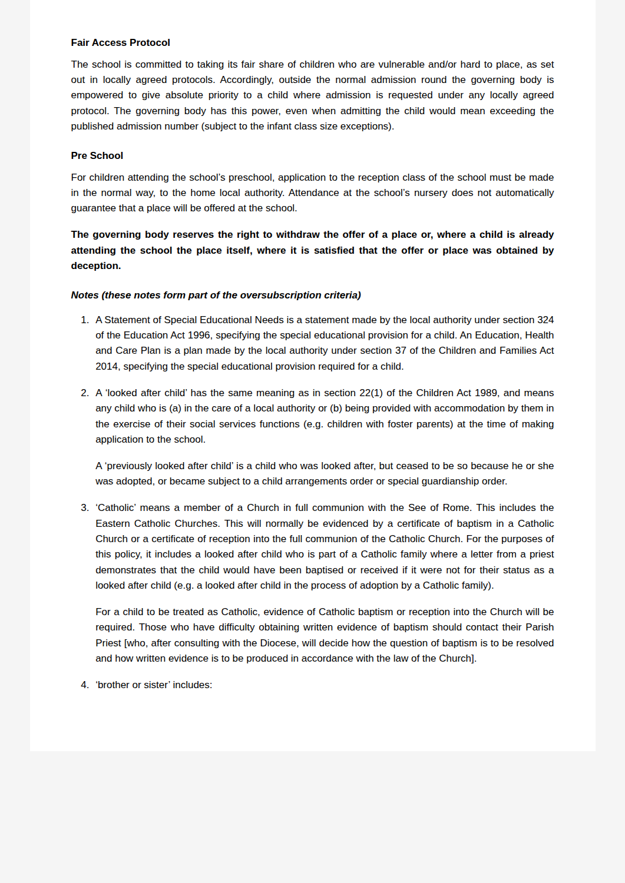Fair Access Protocol
The school is committed to taking its fair share of children who are vulnerable and/or hard to place, as set out in locally agreed protocols. Accordingly, outside the normal admission round the governing body is empowered to give absolute priority to a child where admission is requested under any locally agreed protocol. The governing body has this power, even when admitting the child would mean exceeding the published admission number (subject to the infant class size exceptions).
Pre School
For children attending the school’s preschool, application to the reception class of the school must be made in the normal way, to the home local authority. Attendance at the school’s nursery does not automatically guarantee that a place will be offered at the school.
The governing body reserves the right to withdraw the offer of a place or, where a child is already attending the school the place itself, where it is satisfied that the offer or place was obtained by deception.
Notes (these notes form part of the oversubscription criteria)
A Statement of Special Educational Needs is a statement made by the local authority under section 324 of the Education Act 1996, specifying the special educational provision for a child. An Education, Health and Care Plan is a plan made by the local authority under section 37 of the Children and Families Act 2014, specifying the special educational provision required for a child.
A ‘looked after child’ has the same meaning as in section 22(1) of the Children Act 1989, and means any child who is (a) in the care of a local authority or (b) being provided with accommodation by them in the exercise of their social services functions (e.g. children with foster parents) at the time of making application to the school.
A ‘previously looked after child’ is a child who was looked after, but ceased to be so because he or she was adopted, or became subject to a child arrangements order or special guardianship order.
‘Catholic’ means a member of a Church in full communion with the See of Rome. This includes the Eastern Catholic Churches. This will normally be evidenced by a certificate of baptism in a Catholic Church or a certificate of reception into the full communion of the Catholic Church. For the purposes of this policy, it includes a looked after child who is part of a Catholic family where a letter from a priest demonstrates that the child would have been baptised or received if it were not for their status as a looked after child (e.g. a looked after child in the process of adoption by a Catholic family).
For a child to be treated as Catholic, evidence of Catholic baptism or reception into the Church will be required. Those who have difficulty obtaining written evidence of baptism should contact their Parish Priest [who, after consulting with the Diocese, will decide how the question of baptism is to be resolved and how written evidence is to be produced in accordance with the law of the Church].
‘brother or sister’ includes: